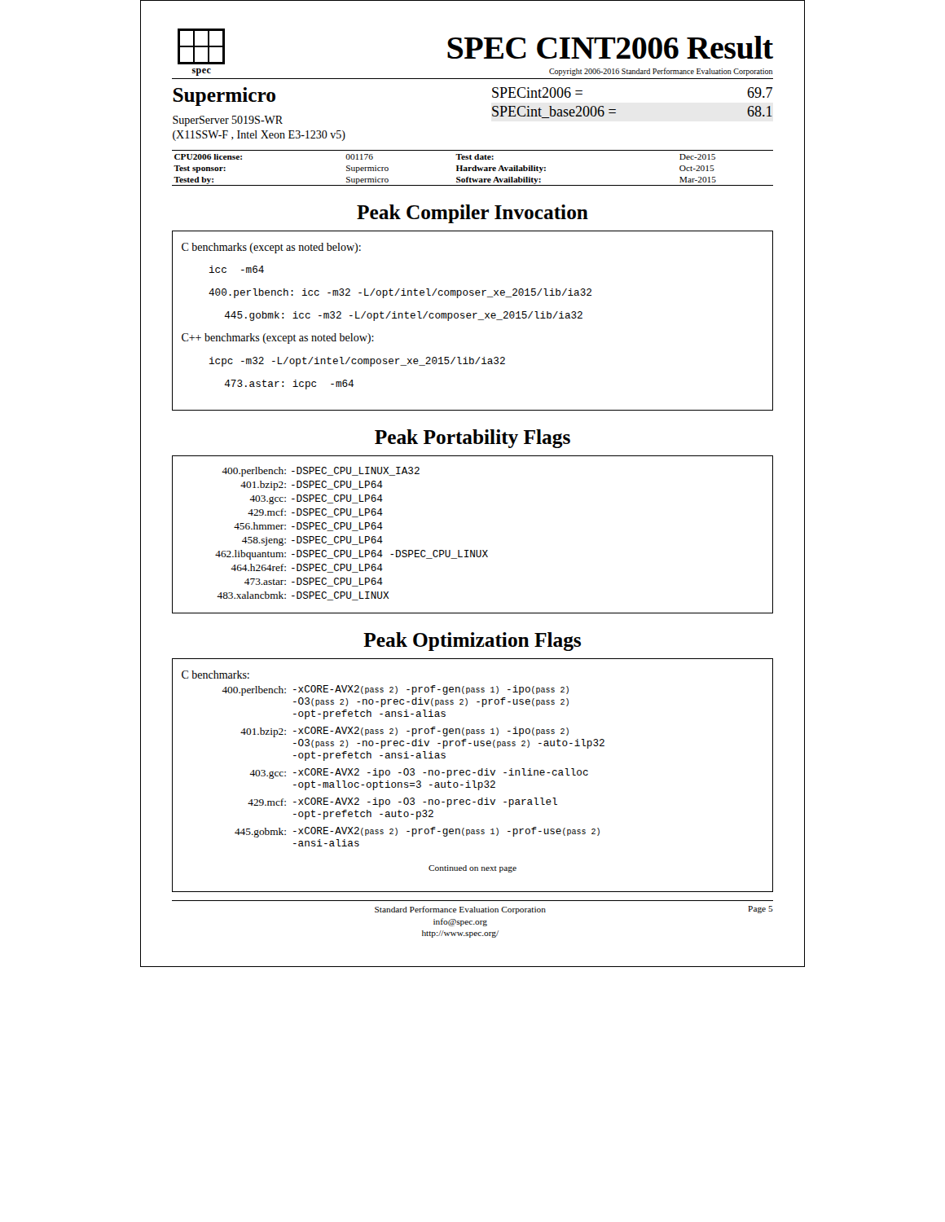spec
SPEC CINT2006 Result
Copyright 2006-2016 Standard Performance Evaluation Corporation
Supermicro
SuperServer 5019S-WR
(X11SSW-F , Intel Xeon E3-1230 v5)
| SPECint2006 = | 69.7 |
| SPECint_base2006 = | 68.1 |
| CPU2006 license: | 001176 | Test date: | Dec-2015 |
| Test sponsor: | Supermicro | Hardware Availability: | Oct-2015 |
| Tested by: | Supermicro | Software Availability: | Mar-2015 |
Peak Compiler Invocation
C benchmarks (except as noted below):
icc -m64
400.perlbench: icc -m32 -L/opt/intel/composer_xe_2015/lib/ia32
445.gobmk: icc -m32 -L/opt/intel/composer_xe_2015/lib/ia32
C++ benchmarks (except as noted below):
icpc -m32 -L/opt/intel/composer_xe_2015/lib/ia32
473.astar: icpc -m64
Peak Portability Flags
400.perlbench:-DSPEC_CPU_LINUX_IA32
401.bzip2:-DSPEC_CPU_LP64
403.gcc:-DSPEC_CPU_LP64
429.mcf:-DSPEC_CPU_LP64
456.hmmer:-DSPEC_CPU_LP64
458.sjeng:-DSPEC_CPU_LP64
462.libquantum:-DSPEC_CPU_LP64 -DSPEC_CPU_LINUX
464.h264ref:-DSPEC_CPU_LP64
473.astar:-DSPEC_CPU_LP64
483.xalancbmk:-DSPEC_CPU_LINUX
Peak Optimization Flags
C benchmarks:
| 400.perlbench: | -xCORE-AVX2 (pass 2) -prof-gen (pass 1) -ipo (pass 2) -O3 (pass 2) -no-prec-div (pass 2) -prof-use (pass 2) -opt-prefetch -ansi-alias |
| 401.bzip2: | -xCORE-AVX2 (pass 2) -prof-gen (pass 1) -ipo (pass 2) -O3 (pass 2) -no-prec-div -prof-use (pass 2) -auto-ilp32 -opt-prefetch -ansi-alias |
| 403.gcc: | -xCORE-AVX2 -ipo -O3 -no-prec-div -inline-calloc -opt-malloc-options=3 -auto-ilp32 |
| 429.mcf: | -xCORE-AVX2 -ipo -O3 -no-prec-div -parallel -opt-prefetch -auto-p32 |
| 445.gobmk: | -xCORE-AVX2 (pass 2) -prof-gen (pass 1) -prof-use (pass 2) -ansi-alias |
Continued on next page
Standard Performance Evaluation Corporation
info@spec.org
http://www.spec.org/
Page 5